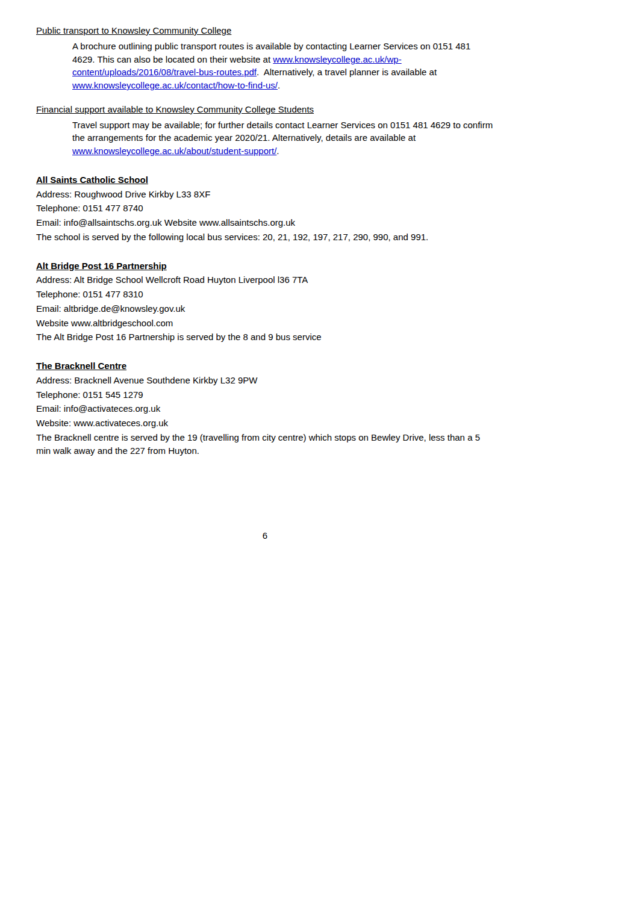Public transport to Knowsley Community College
A brochure outlining public transport routes is available by contacting Learner Services on 0151 481 4629. This can also be located on their website at www.knowsleycollege.ac.uk/wp-content/uploads/2016/08/travel-bus-routes.pdf. Alternatively, a travel planner is available at www.knowsleycollege.ac.uk/contact/how-to-find-us/.
Financial support available to Knowsley Community College Students
Travel support may be available; for further details contact Learner Services on 0151 481 4629 to confirm the arrangements for the academic year 2020/21. Alternatively, details are available at www.knowsleycollege.ac.uk/about/student-support/.
All Saints Catholic School
Address: Roughwood Drive Kirkby L33 8XF
Telephone: 0151 477 8740
Email: info@allsaintschs.org.uk Website www.allsaintschs.org.uk
The school is served by the following local bus services: 20, 21, 192, 197, 217, 290, 990, and 991.
Alt Bridge Post 16 Partnership
Address: Alt Bridge School Wellcroft Road Huyton Liverpool l36 7TA
Telephone: 0151 477 8310
Email: altbridge.de@knowsley.gov.uk
Website www.altbridgeschool.com
The Alt Bridge Post 16 Partnership is served by the 8 and 9 bus service
The Bracknell Centre
Address: Bracknell Avenue Southdene Kirkby L32 9PW
Telephone: 0151 545 1279
Email: info@activateces.org.uk
Website: www.activateces.org.uk
The Bracknell centre is served by the 19 (travelling from city centre) which stops on Bewley Drive, less than a 5 min walk away and the 227 from Huyton.
6